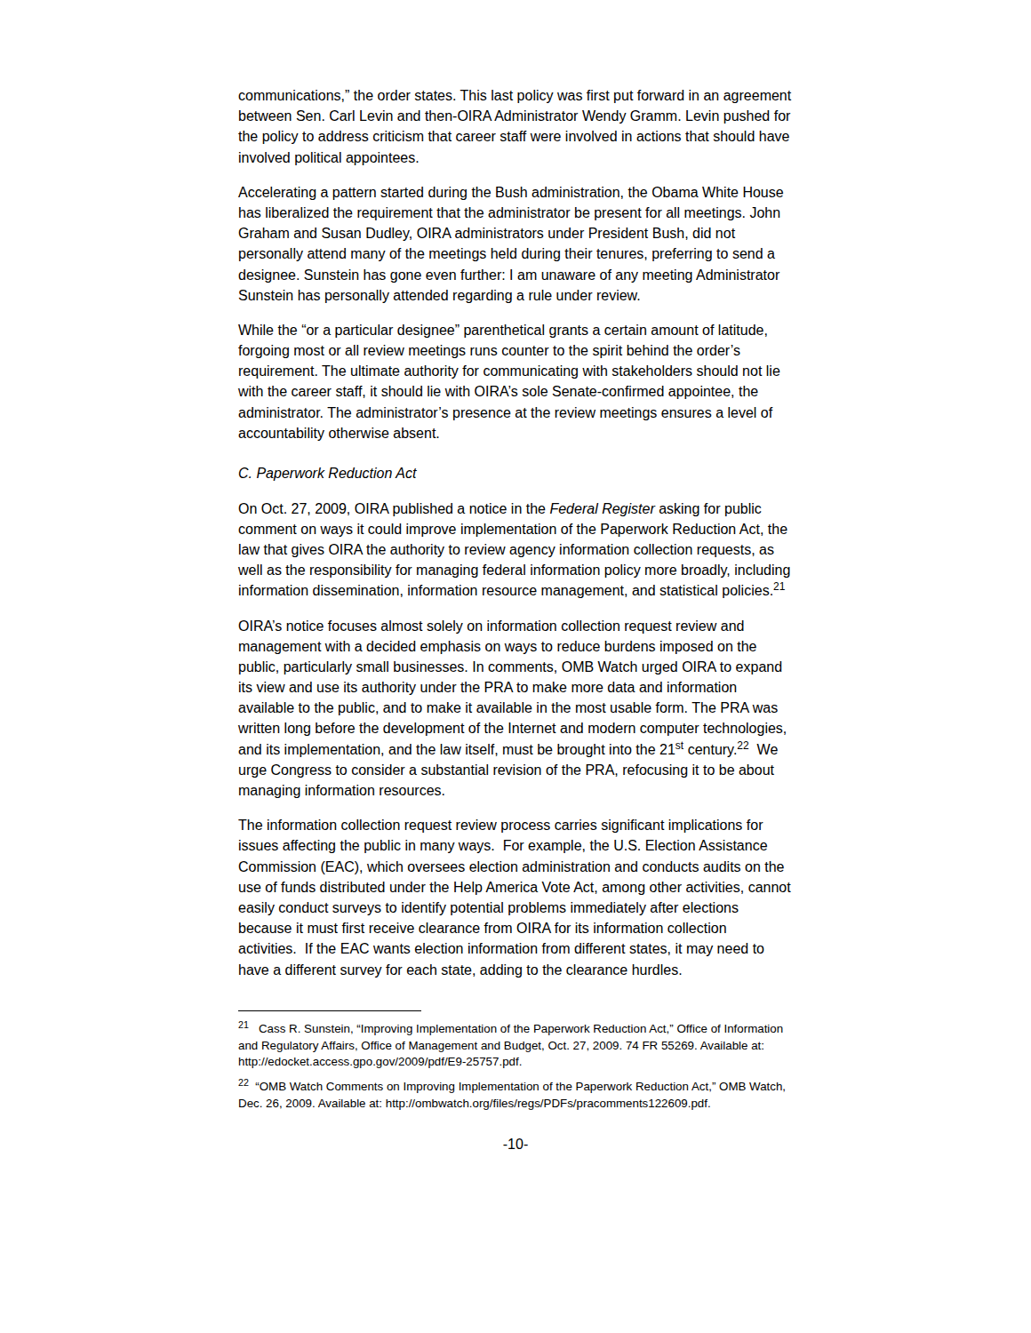communications,” the order states. This last policy was first put forward in an agreement between Sen. Carl Levin and then-OIRA Administrator Wendy Gramm. Levin pushed for the policy to address criticism that career staff were involved in actions that should have involved political appointees.
Accelerating a pattern started during the Bush administration, the Obama White House has liberalized the requirement that the administrator be present for all meetings. John Graham and Susan Dudley, OIRA administrators under President Bush, did not personally attend many of the meetings held during their tenures, preferring to send a designee. Sunstein has gone even further: I am unaware of any meeting Administrator Sunstein has personally attended regarding a rule under review.
While the “or a particular designee” parenthetical grants a certain amount of latitude, forgoing most or all review meetings runs counter to the spirit behind the order’s requirement. The ultimate authority for communicating with stakeholders should not lie with the career staff, it should lie with OIRA’s sole Senate-confirmed appointee, the administrator. The administrator’s presence at the review meetings ensures a level of accountability otherwise absent.
C. Paperwork Reduction Act
On Oct. 27, 2009, OIRA published a notice in the Federal Register asking for public comment on ways it could improve implementation of the Paperwork Reduction Act, the law that gives OIRA the authority to review agency information collection requests, as well as the responsibility for managing federal information policy more broadly, including information dissemination, information resource management, and statistical policies.21
OIRA’s notice focuses almost solely on information collection request review and management with a decided emphasis on ways to reduce burdens imposed on the public, particularly small businesses. In comments, OMB Watch urged OIRA to expand its view and use its authority under the PRA to make more data and information available to the public, and to make it available in the most usable form. The PRA was written long before the development of the Internet and modern computer technologies, and its implementation, and the law itself, must be brought into the 21st century.22 We urge Congress to consider a substantial revision of the PRA, refocusing it to be about managing information resources.
The information collection request review process carries significant implications for issues affecting the public in many ways. For example, the U.S. Election Assistance Commission (EAC), which oversees election administration and conducts audits on the use of funds distributed under the Help America Vote Act, among other activities, cannot easily conduct surveys to identify potential problems immediately after elections because it must first receive clearance from OIRA for its information collection activities. If the EAC wants election information from different states, it may need to have a different survey for each state, adding to the clearance hurdles.
21 Cass R. Sunstein, “Improving Implementation of the Paperwork Reduction Act,” Office of Information and Regulatory Affairs, Office of Management and Budget, Oct. 27, 2009. 74 FR 55269. Available at: http://edocket.access.gpo.gov/2009/pdf/E9-25757.pdf.
22 “OMB Watch Comments on Improving Implementation of the Paperwork Reduction Act,” OMB Watch, Dec. 26, 2009. Available at: http://ombwatch.org/files/regs/PDFs/pracomments122609.pdf.
-10-